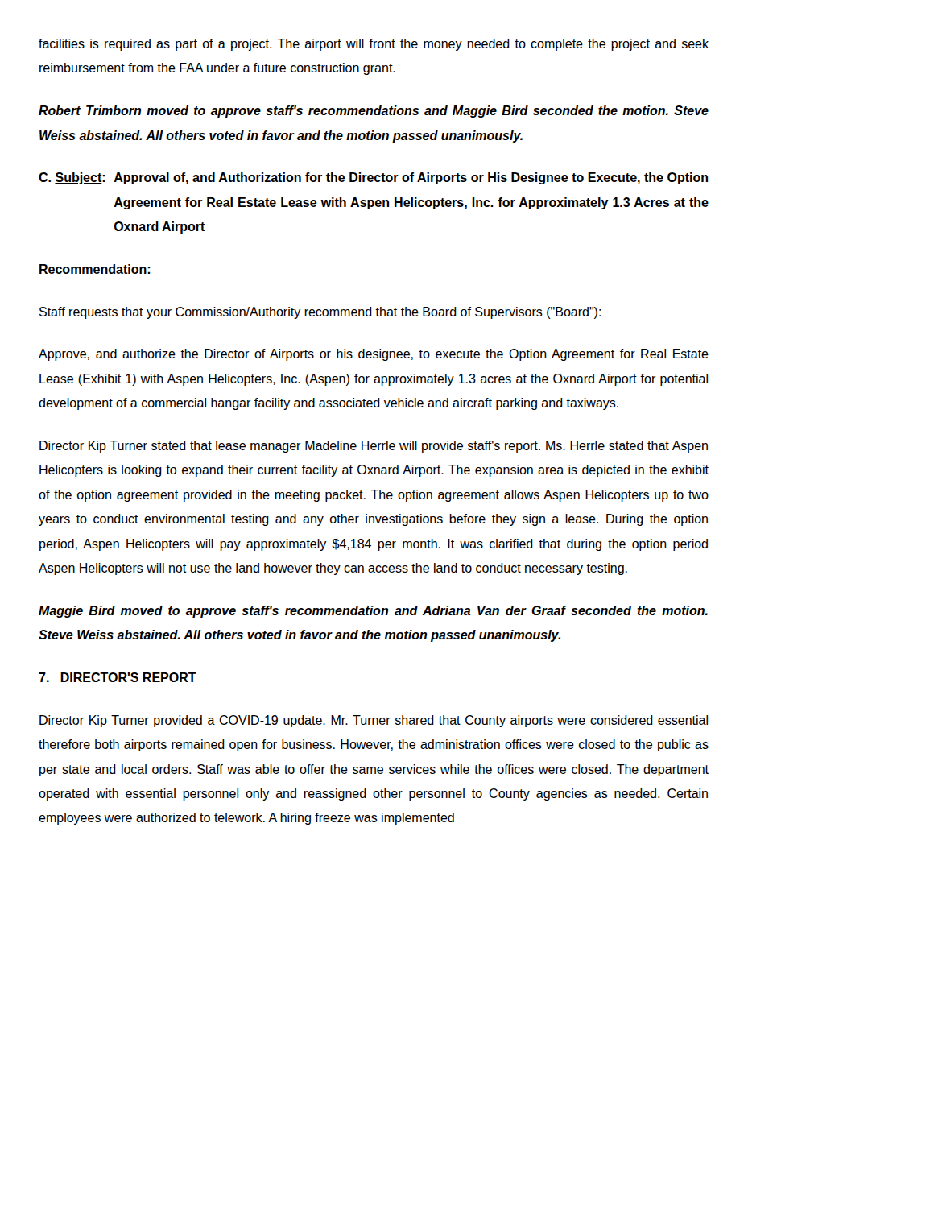facilities is required as part of a project. The airport will front the money needed to complete the project and seek reimbursement from the FAA under a future construction grant.
Robert Trimborn moved to approve staff's recommendations and Maggie Bird seconded the motion. Steve Weiss abstained. All others voted in favor and the motion passed unanimously.
C. Subject:
Approval of, and Authorization for the Director of Airports or His Designee to Execute, the Option Agreement for Real Estate Lease with Aspen Helicopters, Inc. for Approximately 1.3 Acres at the Oxnard Airport
Recommendation:
Staff requests that your Commission/Authority recommend that the Board of Supervisors ("Board"):
Approve, and authorize the Director of Airports or his designee, to execute the Option Agreement for Real Estate Lease (Exhibit 1) with Aspen Helicopters, Inc. (Aspen) for approximately 1.3 acres at the Oxnard Airport for potential development of a commercial hangar facility and associated vehicle and aircraft parking and taxiways.
Director Kip Turner stated that lease manager Madeline Herrle will provide staff's report. Ms. Herrle stated that Aspen Helicopters is looking to expand their current facility at Oxnard Airport. The expansion area is depicted in the exhibit of the option agreement provided in the meeting packet. The option agreement allows Aspen Helicopters up to two years to conduct environmental testing and any other investigations before they sign a lease. During the option period, Aspen Helicopters will pay approximately $4,184 per month. It was clarified that during the option period Aspen Helicopters will not use the land however they can access the land to conduct necessary testing.
Maggie Bird moved to approve staff's recommendation and Adriana Van der Graaf seconded the motion. Steve Weiss abstained. All others voted in favor and the motion passed unanimously.
7. DIRECTOR'S REPORT
Director Kip Turner provided a COVID-19 update. Mr. Turner shared that County airports were considered essential therefore both airports remained open for business. However, the administration offices were closed to the public as per state and local orders. Staff was able to offer the same services while the offices were closed. The department operated with essential personnel only and reassigned other personnel to County agencies as needed. Certain employees were authorized to telework. A hiring freeze was implemented